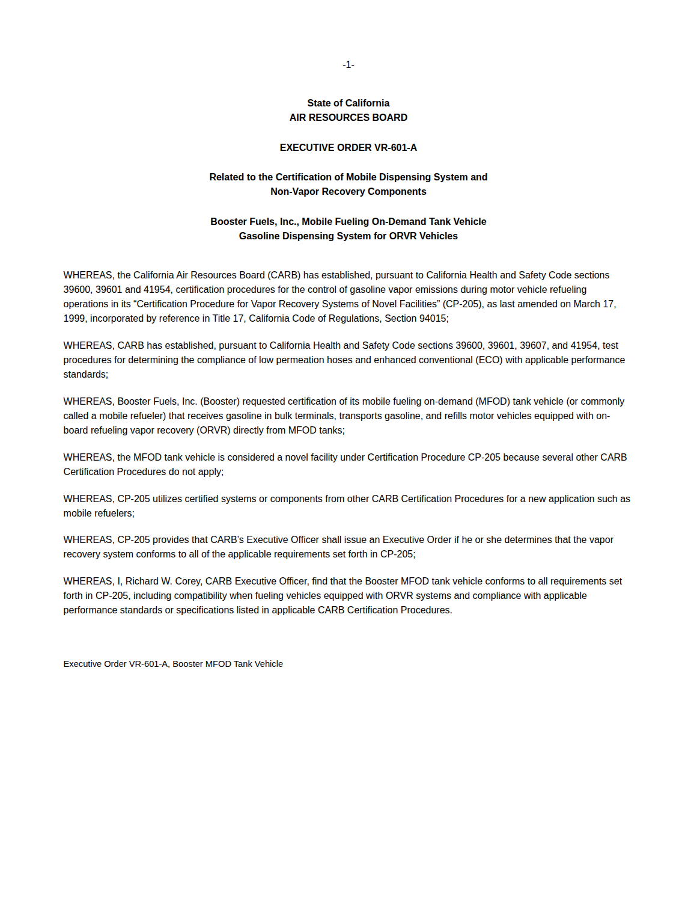-1-
State of California
AIR RESOURCES BOARD
EXECUTIVE ORDER VR-601-A
Related to the Certification of Mobile Dispensing System and
Non-Vapor Recovery Components
Booster Fuels, Inc., Mobile Fueling On-Demand Tank Vehicle
Gasoline Dispensing System for ORVR Vehicles
WHEREAS, the California Air Resources Board (CARB) has established, pursuant to California Health and Safety Code sections 39600, 39601 and 41954, certification procedures for the control of gasoline vapor emissions during motor vehicle refueling operations in its “Certification Procedure for Vapor Recovery Systems of Novel Facilities” (CP-205), as last amended on March 17, 1999, incorporated by reference in Title 17, California Code of Regulations, Section 94015;
WHEREAS, CARB has established, pursuant to California Health and Safety Code sections 39600, 39601, 39607, and 41954, test procedures for determining the compliance of low permeation hoses and enhanced conventional (ECO) with applicable performance standards;
WHEREAS, Booster Fuels, Inc. (Booster) requested certification of its mobile fueling on-demand (MFOD) tank vehicle (or commonly called a mobile refueler) that receives gasoline in bulk terminals, transports gasoline, and refills motor vehicles equipped with on-board refueling vapor recovery (ORVR) directly from MFOD tanks;
WHEREAS, the MFOD tank vehicle is considered a novel facility under Certification Procedure CP-205 because several other CARB Certification Procedures do not apply;
WHEREAS, CP-205 utilizes certified systems or components from other CARB Certification Procedures for a new application such as mobile refuelers;
WHEREAS, CP-205 provides that CARB’s Executive Officer shall issue an Executive Order if he or she determines that the vapor recovery system conforms to all of the applicable requirements set forth in CP-205;
WHEREAS, I, Richard W. Corey, CARB Executive Officer, find that the Booster MFOD tank vehicle conforms to all requirements set forth in CP-205, including compatibility when fueling vehicles equipped with ORVR systems and compliance with applicable performance standards or specifications listed in applicable CARB Certification Procedures.
Executive Order VR-601-A, Booster MFOD Tank Vehicle